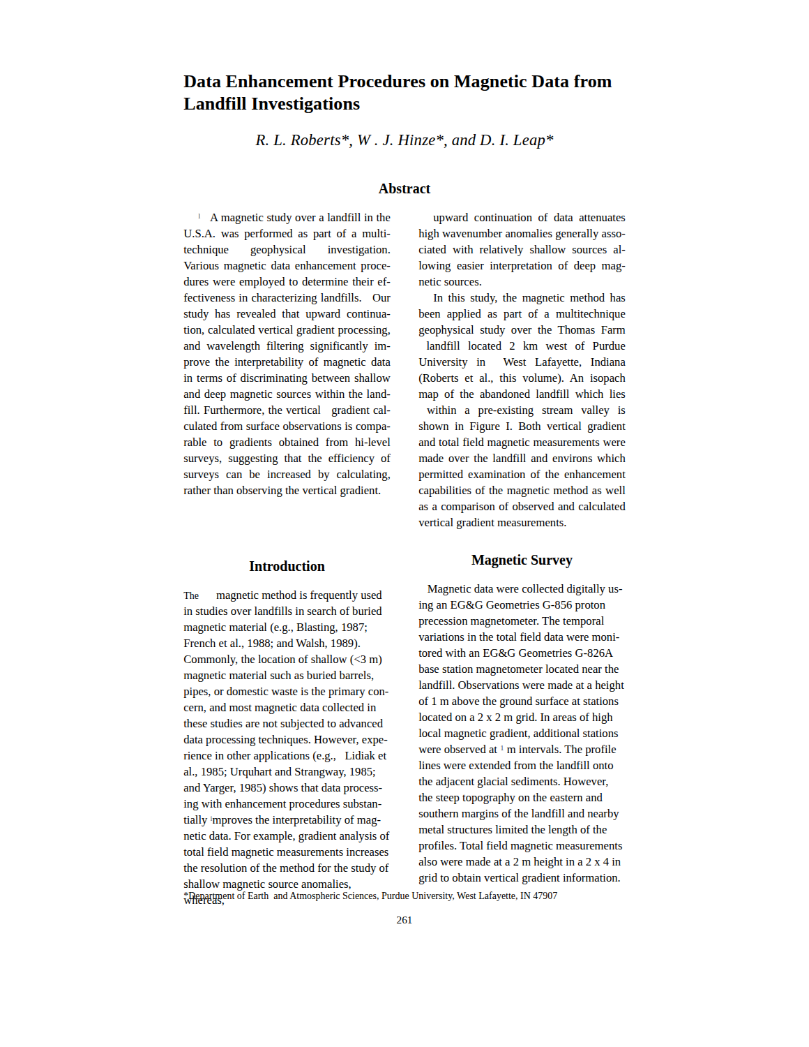Data Enhancement Procedures on Magnetic Data from Landfill Investigations
R. L. Roberts*, W . J. Hinze*, and D. I. Leap*
Abstract
l A magnetic study over a landfill in the U.S.A. was performed as part of a multitechnique geophysical investigation. Various magnetic data enhancement procedures were employed to determine their effectiveness in characterizing landfills. Our study has revealed that upward continuation, calculated vertical gradient processing, and wavelength filtering significantly improve the interpretability of magnetic data in terms of discriminating between shallow and deep magnetic sources within the landfill. Furthermore, the vertical gradient calculated from surface observations is comparable to gradients obtained from hi-level surveys, suggesting that the efficiency of surveys can be increased by calculating, rather than observing the vertical gradient.
upward continuation of data attenuates high wavenumber anomalies generally associated with relatively shallow sources allowing easier interpretation of deep magnetic sources.
In this study, the magnetic method has been applied as part of a multitechnique geophysical study over the Thomas Farm landfill located 2 km west of Purdue University in West Lafayette, Indiana (Roberts et al., this volume). An isopach map of the abandoned landfill which lies within a pre-existing stream valley is shown in Figure I. Both vertical gradient and total field magnetic measurements were made over the landfill and environs which permitted examination of the enhancement capabilities of the magnetic method as well as a comparison of observed and calculated vertical gradient measurements.
Introduction
The magnetic method is frequently used in studies over landfills in search of buried magnetic material (e.g., Blasting, 1987; French et al., 1988; and Walsh, 1989). Commonly, the location of shallow (<3 m) magnetic material such as buried barrels, pipes, or domestic waste is the primary concern, and most magnetic data collected in these studies are not subjected to advanced data processing techniques. However, experience in other applications (e.g., Lidiak et al., 1985; Urquhart and Strangway, 1985; and Yarger, 1985) shows that data processing with enhancement procedures substantially improves the interpretability of magnetic data. For example, gradient analysis of total field magnetic measurements increases the resolution of the method for the study of shallow magnetic source anomalies, whereas,
Magnetic Survey
Magnetic data were collected digitally using an EG&G Geometries G-856 proton precession magnetometer. The temporal variations in the total field data were monitored with an EG&G Geometries G-826A base station magnetometer located near the landfill. Observations were made at a height of 1 m above the ground surface at stations located on a 2 x 2 m grid. In areas of high local magnetic gradient, additional stations were observed at 1 m intervals. The profile lines were extended from the landfill onto the adjacent glacial sediments. However, the steep topography on the eastern and southern margins of the landfill and nearby metal structures limited the length of the profiles. Total field magnetic measurements also were made at a 2 m height in a 2 x 4 in grid to obtain vertical gradient information.
*Department of Earth and Atmospheric Sciences, Purdue University, West Lafayette, IN 47907
261